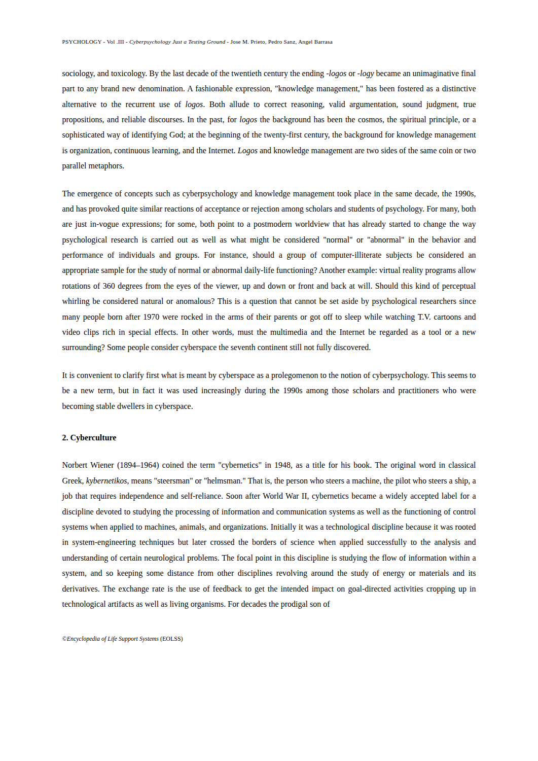PSYCHOLOGY - Vol .III - Cyberpsychology Just a Testing Ground - Jose M. Prieto, Pedro Sanz, Angel Barrasa
sociology, and toxicology. By the last decade of the twentieth century the ending -logos or -logy became an unimaginative final part to any brand new denomination. A fashionable expression, "knowledge management," has been fostered as a distinctive alternative to the recurrent use of logos. Both allude to correct reasoning, valid argumentation, sound judgment, true propositions, and reliable discourses. In the past, for logos the background has been the cosmos, the spiritual principle, or a sophisticated way of identifying God; at the beginning of the twenty-first century, the background for knowledge management is organization, continuous learning, and the Internet. Logos and knowledge management are two sides of the same coin or two parallel metaphors.
The emergence of concepts such as cyberpsychology and knowledge management took place in the same decade, the 1990s, and has provoked quite similar reactions of acceptance or rejection among scholars and students of psychology. For many, both are just in-vogue expressions; for some, both point to a postmodern worldview that has already started to change the way psychological research is carried out as well as what might be considered "normal" or "abnormal" in the behavior and performance of individuals and groups. For instance, should a group of computer-illiterate subjects be considered an appropriate sample for the study of normal or abnormal daily-life functioning? Another example: virtual reality programs allow rotations of 360 degrees from the eyes of the viewer, up and down or front and back at will. Should this kind of perceptual whirling be considered natural or anomalous? This is a question that cannot be set aside by psychological researchers since many people born after 1970 were rocked in the arms of their parents or got off to sleep while watching T.V. cartoons and video clips rich in special effects. In other words, must the multimedia and the Internet be regarded as a tool or a new surrounding? Some people consider cyberspace the seventh continent still not fully discovered.
It is convenient to clarify first what is meant by cyberspace as a prolegomenon to the notion of cyberpsychology. This seems to be a new term, but in fact it was used increasingly during the 1990s among those scholars and practitioners who were becoming stable dwellers in cyberspace.
2. Cyberculture
Norbert Wiener (1894–1964) coined the term "cybernetics" in 1948, as a title for his book. The original word in classical Greek, kybernetikos, means "steersman" or "helmsman." That is, the person who steers a machine, the pilot who steers a ship, a job that requires independence and self-reliance. Soon after World War II, cybernetics became a widely accepted label for a discipline devoted to studying the processing of information and communication systems as well as the functioning of control systems when applied to machines, animals, and organizations. Initially it was a technological discipline because it was rooted in system-engineering techniques but later crossed the borders of science when applied successfully to the analysis and understanding of certain neurological problems. The focal point in this discipline is studying the flow of information within a system, and so keeping some distance from other disciplines revolving around the study of energy or materials and its derivatives. The exchange rate is the use of feedback to get the intended impact on goal-directed activities cropping up in technological artifacts as well as living organisms. For decades the prodigal son of
©Encyclopedia of Life Support Systems (EOLSS)